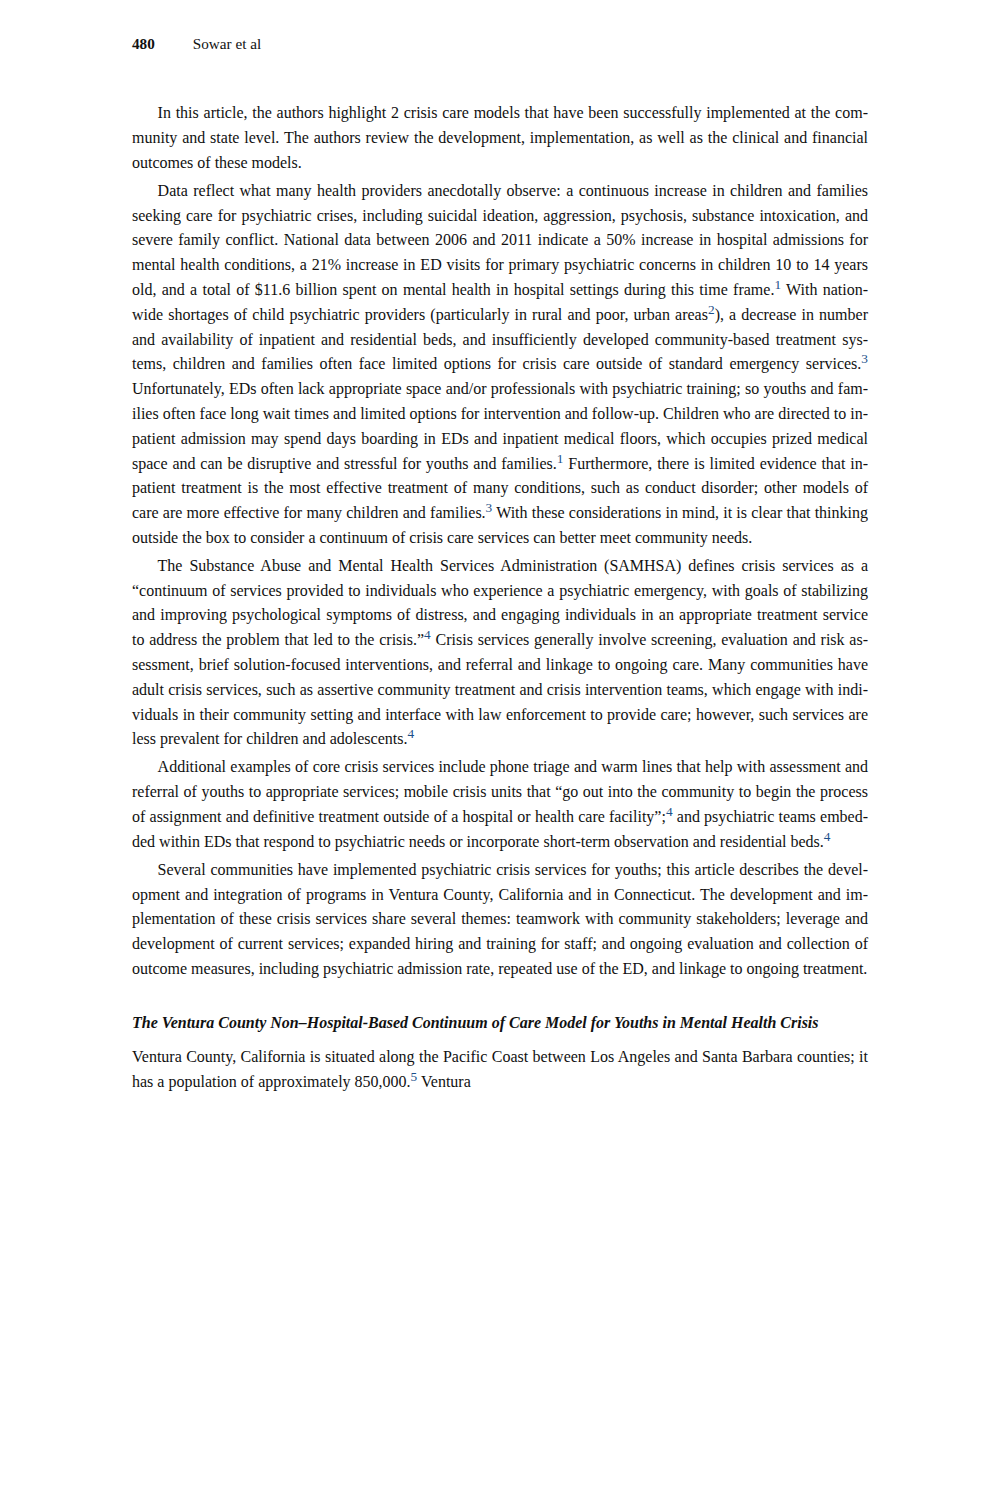480 Sowar et al
In this article, the authors highlight 2 crisis care models that have been successfully implemented at the community and state level. The authors review the development, implementation, as well as the clinical and financial outcomes of these models.
Data reflect what many health providers anecdotally observe: a continuous increase in children and families seeking care for psychiatric crises, including suicidal ideation, aggression, psychosis, substance intoxication, and severe family conflict. National data between 2006 and 2011 indicate a 50% increase in hospital admissions for mental health conditions, a 21% increase in ED visits for primary psychiatric concerns in children 10 to 14 years old, and a total of $11.6 billion spent on mental health in hospital settings during this time frame.1 With nationwide shortages of child psychiatric providers (particularly in rural and poor, urban areas2), a decrease in number and availability of inpatient and residential beds, and insufficiently developed community-based treatment systems, children and families often face limited options for crisis care outside of standard emergency services.3 Unfortunately, EDs often lack appropriate space and/or professionals with psychiatric training; so youths and families often face long wait times and limited options for intervention and follow-up. Children who are directed to inpatient admission may spend days boarding in EDs and inpatient medical floors, which occupies prized medical space and can be disruptive and stressful for youths and families.1 Furthermore, there is limited evidence that inpatient treatment is the most effective treatment of many conditions, such as conduct disorder; other models of care are more effective for many children and families.3 With these considerations in mind, it is clear that thinking outside the box to consider a continuum of crisis care services can better meet community needs.
The Substance Abuse and Mental Health Services Administration (SAMHSA) defines crisis services as a “continuum of services provided to individuals who experience a psychiatric emergency, with goals of stabilizing and improving psychological symptoms of distress, and engaging individuals in an appropriate treatment service to address the problem that led to the crisis.”4 Crisis services generally involve screening, evaluation and risk assessment, brief solution-focused interventions, and referral and linkage to ongoing care. Many communities have adult crisis services, such as assertive community treatment and crisis intervention teams, which engage with individuals in their community setting and interface with law enforcement to provide care; however, such services are less prevalent for children and adolescents.4
Additional examples of core crisis services include phone triage and warm lines that help with assessment and referral of youths to appropriate services; mobile crisis units that “go out into the community to begin the process of assignment and definitive treatment outside of a hospital or health care facility”;4 and psychiatric teams embedded within EDs that respond to psychiatric needs or incorporate short-term observation and residential beds.4
Several communities have implemented psychiatric crisis services for youths; this article describes the development and integration of programs in Ventura County, California and in Connecticut. The development and implementation of these crisis services share several themes: teamwork with community stakeholders; leverage and development of current services; expanded hiring and training for staff; and ongoing evaluation and collection of outcome measures, including psychiatric admission rate, repeated use of the ED, and linkage to ongoing treatment.
The Ventura County Non–Hospital-Based Continuum of Care Model for Youths in Mental Health Crisis
Ventura County, California is situated along the Pacific Coast between Los Angeles and Santa Barbara counties; it has a population of approximately 850,000.5 Ventura